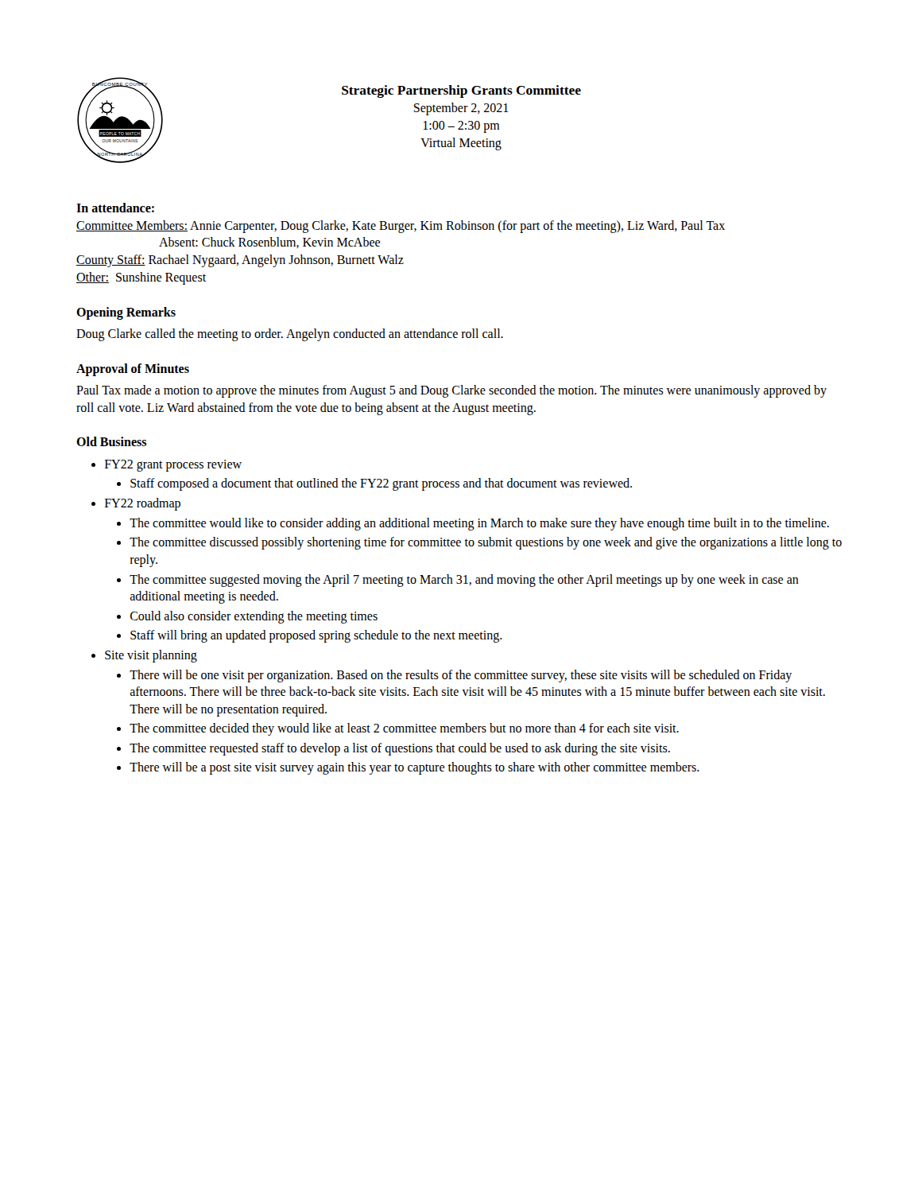PEOPLE TO MATCH OUR MOUNTAINS BUNCOMBE COUNTY NORTH CAROLINA
Strategic Partnership Grants Committee
September 2, 2021
1:00 – 2:30 pm
Virtual Meeting
In attendance:
Committee Members: Annie Carpenter, Doug Clarke, Kate Burger, Kim Robinson (for part of the meeting), Liz Ward, Paul Tax Absent: Chuck Rosenblum, Kevin McAbee
County Staff: Rachael Nygaard, Angelyn Johnson, Burnett Walz
Other: Sunshine Request
Opening Remarks
Doug Clarke called the meeting to order. Angelyn conducted an attendance roll call.
Approval of Minutes
Paul Tax made a motion to approve the minutes from August 5 and Doug Clarke seconded the motion. The minutes were unanimously approved by roll call vote. Liz Ward abstained from the vote due to being absent at the August meeting.
Old Business
FY22 grant process review
Staff composed a document that outlined the FY22 grant process and that document was reviewed.
FY22 roadmap
The committee would like to consider adding an additional meeting in March to make sure they have enough time built in to the timeline.
The committee discussed possibly shortening time for committee to submit questions by one week and give the organizations a little long to reply.
The committee suggested moving the April 7 meeting to March 31, and moving the other April meetings up by one week in case an additional meeting is needed.
Could also consider extending the meeting times
Staff will bring an updated proposed spring schedule to the next meeting.
Site visit planning
There will be one visit per organization. Based on the results of the committee survey, these site visits will be scheduled on Friday afternoons. There will be three back-to-back site visits. Each site visit will be 45 minutes with a 15 minute buffer between each site visit. There will be no presentation required.
The committee decided they would like at least 2 committee members but no more than 4 for each site visit.
The committee requested staff to develop a list of questions that could be used to ask during the site visits.
There will be a post site visit survey again this year to capture thoughts to share with other committee members.